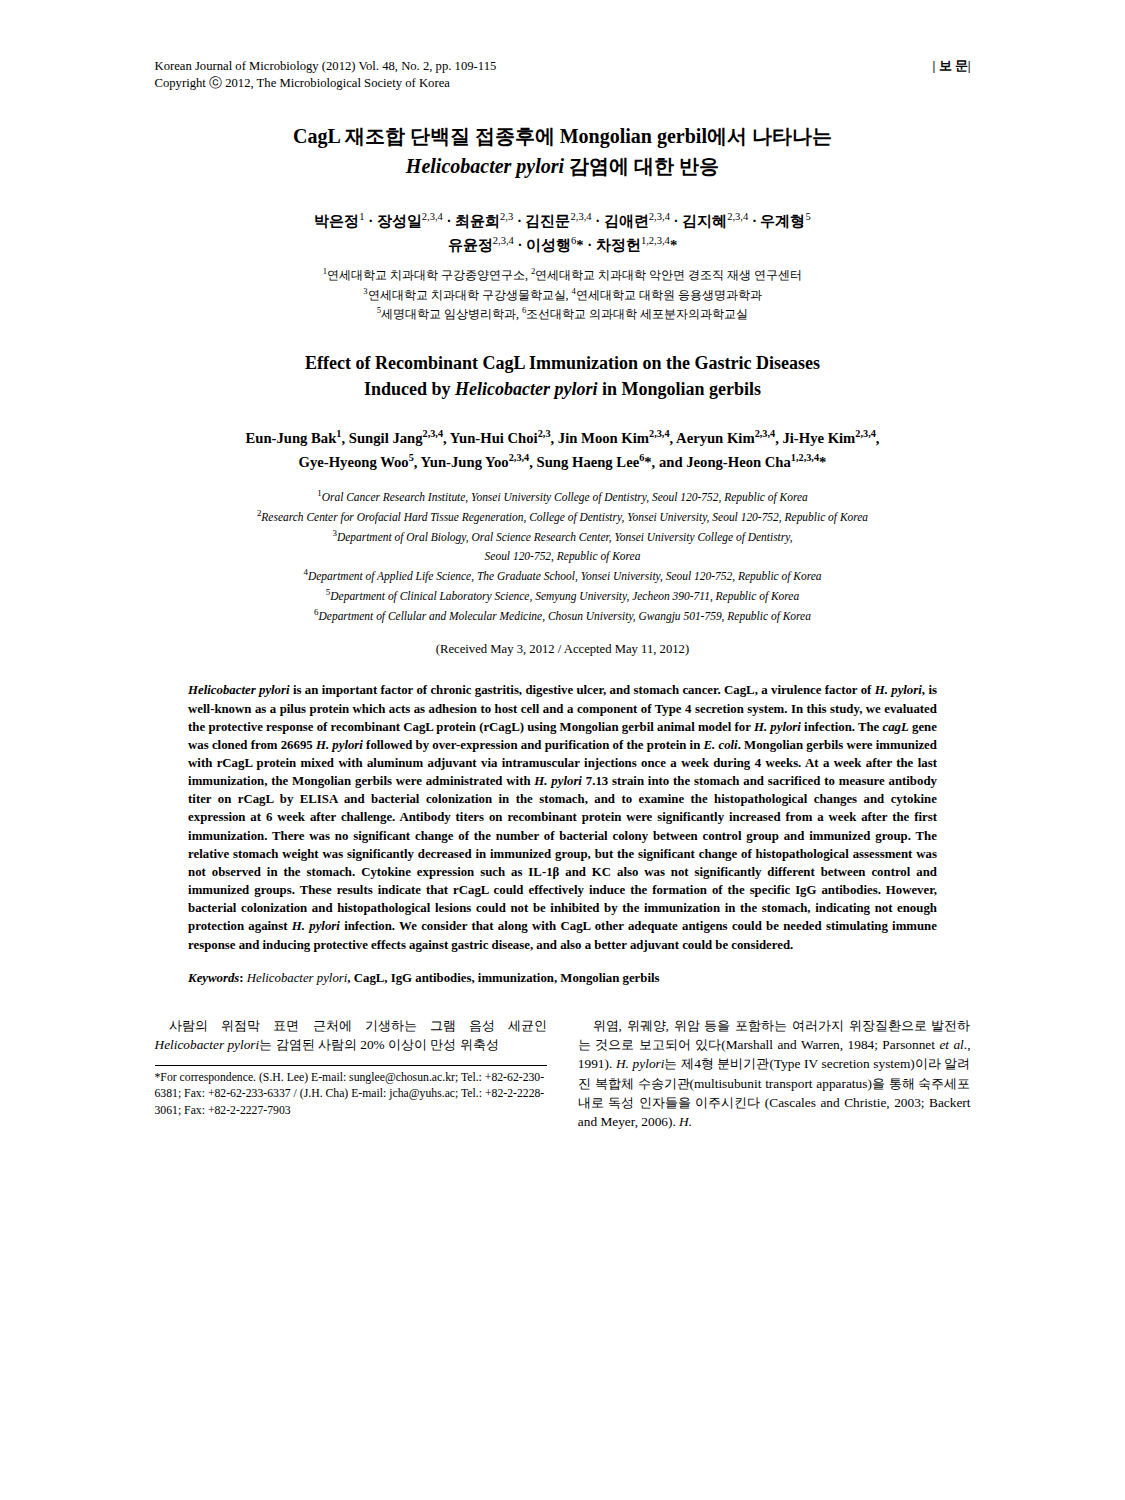Korean Journal of Microbiology (2012) Vol. 48, No. 2, pp. 109-115
Copyright ⓒ 2012, The Microbiological Society of Korea
| 보 문|
CagL 재조합 단백질 접종후에 Mongolian gerbil에서 나타나는
Helicobacter pylori 감염에 대한 반응
박은정1 · 장성일2,3,4 · 최윤희2,3 · 김진문2,3,4 · 김애련2,3,4 · 김지혜2,3,4 · 우계형5
유윤정2,3,4 · 이성행6* · 차정헌1,2,3,4*
1연세대학교 치과대학 구강종양연구소, 2연세대학교 치과대학 악안면 경조직 재생 연구센터
3연세대학교 치과대학 구강생물학교실, 4연세대학교 대학원 응용생명과학과
5세명대학교 임상병리학과, 6조선대학교 의과대학 세포분자의과학교실
Effect of Recombinant CagL Immunization on the Gastric Diseases
Induced by Helicobacter pylori in Mongolian gerbils
Eun-Jung Bak1, Sungil Jang2,3,4, Yun-Hui Choi2,3, Jin Moon Kim2,3,4, Aeryun Kim2,3,4, Ji-Hye Kim2,3,4,
Gye-Hyeong Woo5, Yun-Jung Yoo2,3,4, Sung Haeng Lee6*, and Jeong-Heon Cha1,2,3,4*
1Oral Cancer Research Institute, Yonsei University College of Dentistry, Seoul 120-752, Republic of Korea
2Research Center for Orofacial Hard Tissue Regeneration, College of Dentistry, Yonsei University, Seoul 120-752, Republic of Korea
3Department of Oral Biology, Oral Science Research Center, Yonsei University College of Dentistry,
Seoul 120-752, Republic of Korea
4Department of Applied Life Science, The Graduate School, Yonsei University, Seoul 120-752, Republic of Korea
5Department of Clinical Laboratory Science, Semyung University, Jecheon 390-711, Republic of Korea
6Department of Cellular and Molecular Medicine, Chosun University, Gwangju 501-759, Republic of Korea
(Received May 3, 2012 / Accepted May 11, 2012)
Helicobacter pylori is an important factor of chronic gastritis, digestive ulcer, and stomach cancer. CagL, a virulence factor of H. pylori, is well-known as a pilus protein which acts as adhesion to host cell and a component of Type 4 secretion system. In this study, we evaluated the protective response of recombinant CagL protein (rCagL) using Mongolian gerbil animal model for H. pylori infection. The cagL gene was cloned from 26695 H. pylori followed by over-expression and purification of the protein in E. coli. Mongolian gerbils were immunized with rCagL protein mixed with aluminum adjuvant via intramuscular injections once a week during 4 weeks. At a week after the last immunization, the Mongolian gerbils were administrated with H. pylori 7.13 strain into the stomach and sacrificed to measure antibody titer on rCagL by ELISA and bacterial colonization in the stomach, and to examine the histopathological changes and cytokine expression at 6 week after challenge. Antibody titers on recombinant protein were significantly increased from a week after the first immunization. There was no significant change of the number of bacterial colony between control group and immunized group. The relative stomach weight was significantly decreased in immunized group, but the significant change of histopathological assessment was not observed in the stomach. Cytokine expression such as IL-1β and KC also was not significantly different between control and immunized groups. These results indicate that rCagL could effectively induce the formation of the specific IgG antibodies. However, bacterial colonization and histopathological lesions could not be inhibited by the immunization in the stomach, indicating not enough protection against H. pylori infection. We consider that along with CagL other adequate antigens could be needed stimulating immune response and inducing protective effects against gastric disease, and also a better adjuvant could be considered.
Keywords: Helicobacter pylori, CagL, IgG antibodies, immunization, Mongolian gerbils
사람의 위점막 표면 근처에 기생하는 그램 음성 세균인 Helicobacter pylori는 감염된 사람의 20% 이상이 만성 위축성
*For correspondence. (S.H. Lee) E-mail: sunglee@chosun.ac.kr; Tel.: +82-62-230-6381; Fax: +82-62-233-6337 / (J.H. Cha) E-mail: jcha@yuhs.ac; Tel.: +82-2-2228-3061; Fax: +82-2-2227-7903
위염, 위궤양, 위암 등을 포함하는 여러가지 위장질환으로 발전하는 것으로 보고되어 있다(Marshall and Warren, 1984; Parsonnet et al., 1991). H. pylori는 제4형 분비기관(Type IV secretion system)이라 알려진 복합체 수송기관(multisubunit transport apparatus)을 통해 숙주세포 내로 독성 인자들을 이주시킨다 (Cascales and Christie, 2003; Backert and Meyer, 2006). H.